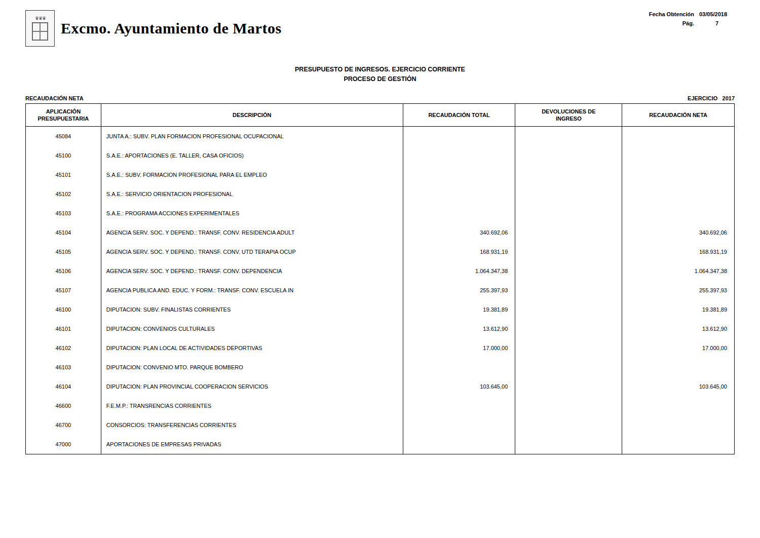♛♛♛
Excmo. Ayuntamiento de Martos
Fecha Obtención 03/05/2018
Pág. 7
PRESUPUESTO DE INGRESOS. EJERCICIO CORRIENTE
PROCESO DE GESTIÓN
RECAUDACIÓN NETA
EJERCICIO 2017
| APLICACIÓN PRESUPUESTARIA | DESCRIPCIÓN | RECAUDACIÓN TOTAL | DEVOLUCIONES DE INGRESO | RECAUDACIÓN NETA |
| --- | --- | --- | --- | --- |
| 45084 | JUNTA A.: SUBV. PLAN FORMACION PROFESIONAL OCUPACIONAL | | | |
| 45100 | S.A.E.: APORTACIONES (E. TALLER, CASA OFICIOS) | | | |
| 45101 | S.A.E.: SUBV. FORMACION PROFESIONAL PARA EL EMPLEO | | | |
| 45102 | S.A.E.: SERVICIO ORIENTACION PROFESIONAL | | | |
| 45103 | S.A.E.: PROGRAMA ACCIONES EXPERIMENTALES | | | |
| 45104 | AGENCIA SERV. SOC. Y DEPEND.: TRANSF. CONV. RESIDENCIA ADULT | 340.692,06 | | 340.692,06 |
| 45105 | AGENCIA SERV. SOC. Y DEPEND.: TRANSF. CONV. UTD TERAPIA OCUP | 168.931,19 | | 168.931,19 |
| 45106 | AGENCIA SERV. SOC. Y DEPEND.: TRANSF. CONV. DEPENDENCIA | 1.064.347,38 | | 1.064.347,38 |
| 45107 | AGENCIA PUBLICA AND. EDUC. Y FORM.: TRANSF. CONV. ESCUELA IN | 255.397,93 | | 255.397,93 |
| 46100 | DIPUTACION: SUBV. FINALISTAS CORRIENTES | 19.381,89 | | 19.381,89 |
| 46101 | DIPUTACION: CONVENIOS CULTURALES | 13.612,90 | | 13.612,90 |
| 46102 | DIPUTACION: PLAN LOCAL DE ACTIVIDADES DEPORTIVAS | 17.000,00 | | 17.000,00 |
| 46103 | DIPUTACION: CONVENIO MTO. PARQUE BOMBERO | | | |
| 46104 | DIPUTACION: PLAN PROVINCIAL COOPERACION SERVICIOS | 103.645,00 | | 103.645,00 |
| 46600 | F.E.M.P.: TRANSRENCIAS CORRIENTES | | | |
| 46700 | CONSORCIOS: TRANSFERENCIAS CORRIENTES | | | |
| 47000 | APORTACIONES DE EMPRESAS PRIVADAS | | | |